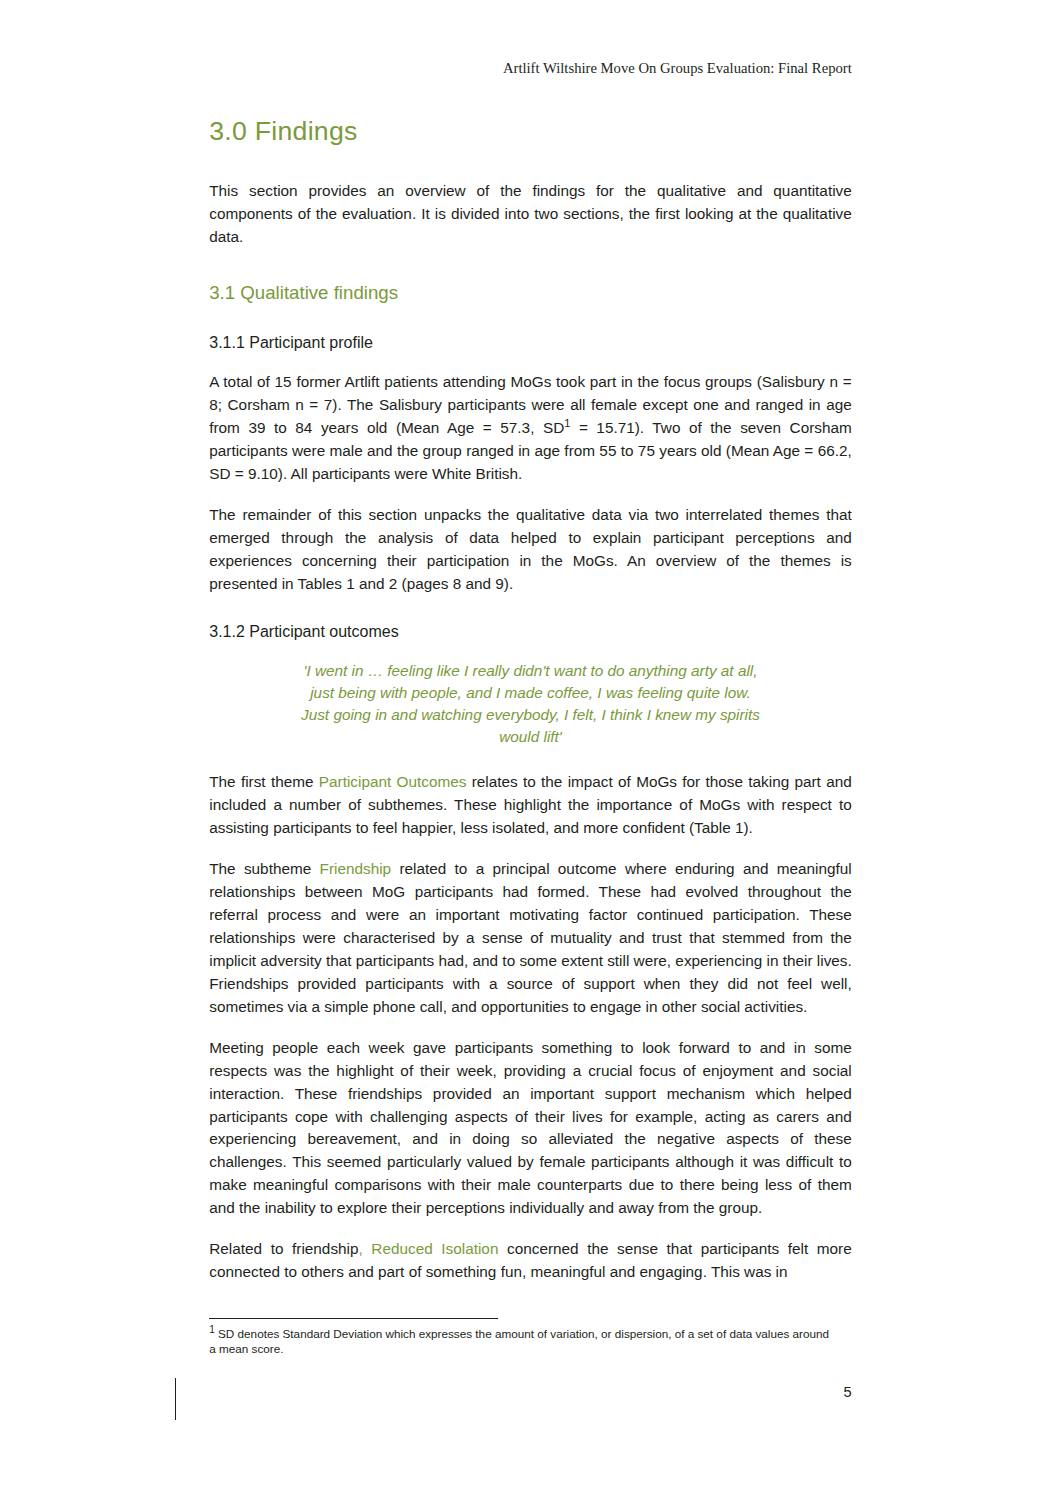Artlift Wiltshire Move On Groups Evaluation: Final Report
3.0 Findings
This section provides an overview of the findings for the qualitative and quantitative components of the evaluation. It is divided into two sections, the first looking at the qualitative data.
3.1 Qualitative findings
3.1.1 Participant profile
A total of 15 former Artlift patients attending MoGs took part in the focus groups (Salisbury n = 8; Corsham n = 7). The Salisbury participants were all female except one and ranged in age from 39 to 84 years old (Mean Age = 57.3, SD1 = 15.71). Two of the seven Corsham participants were male and the group ranged in age from 55 to 75 years old (Mean Age = 66.2, SD = 9.10). All participants were White British.
The remainder of this section unpacks the qualitative data via two interrelated themes that emerged through the analysis of data helped to explain participant perceptions and experiences concerning their participation in the MoGs. An overview of the themes is presented in Tables 1 and 2 (pages 8 and 9).
3.1.2 Participant outcomes
'I went in … feeling like I really didn't want to do anything arty at all,
just being with people, and I made coffee, I was feeling quite low.
Just going in and watching everybody, I felt, I think I knew my spirits
would lift'
The first theme Participant Outcomes relates to the impact of MoGs for those taking part and included a number of subthemes. These highlight the importance of MoGs with respect to assisting participants to feel happier, less isolated, and more confident (Table 1).
The subtheme Friendship related to a principal outcome where enduring and meaningful relationships between MoG participants had formed. These had evolved throughout the referral process and were an important motivating factor continued participation. These relationships were characterised by a sense of mutuality and trust that stemmed from the implicit adversity that participants had, and to some extent still were, experiencing in their lives. Friendships provided participants with a source of support when they did not feel well, sometimes via a simple phone call, and opportunities to engage in other social activities.
Meeting people each week gave participants something to look forward to and in some respects was the highlight of their week, providing a crucial focus of enjoyment and social interaction. These friendships provided an important support mechanism which helped participants cope with challenging aspects of their lives for example, acting as carers and experiencing bereavement, and in doing so alleviated the negative aspects of these challenges. This seemed particularly valued by female participants although it was difficult to make meaningful comparisons with their male counterparts due to there being less of them and the inability to explore their perceptions individually and away from the group.
Related to friendship, Reduced Isolation concerned the sense that participants felt more connected to others and part of something fun, meaningful and engaging. This was in
1 SD denotes Standard Deviation which expresses the amount of variation, or dispersion, of a set of data values around a mean score.
5